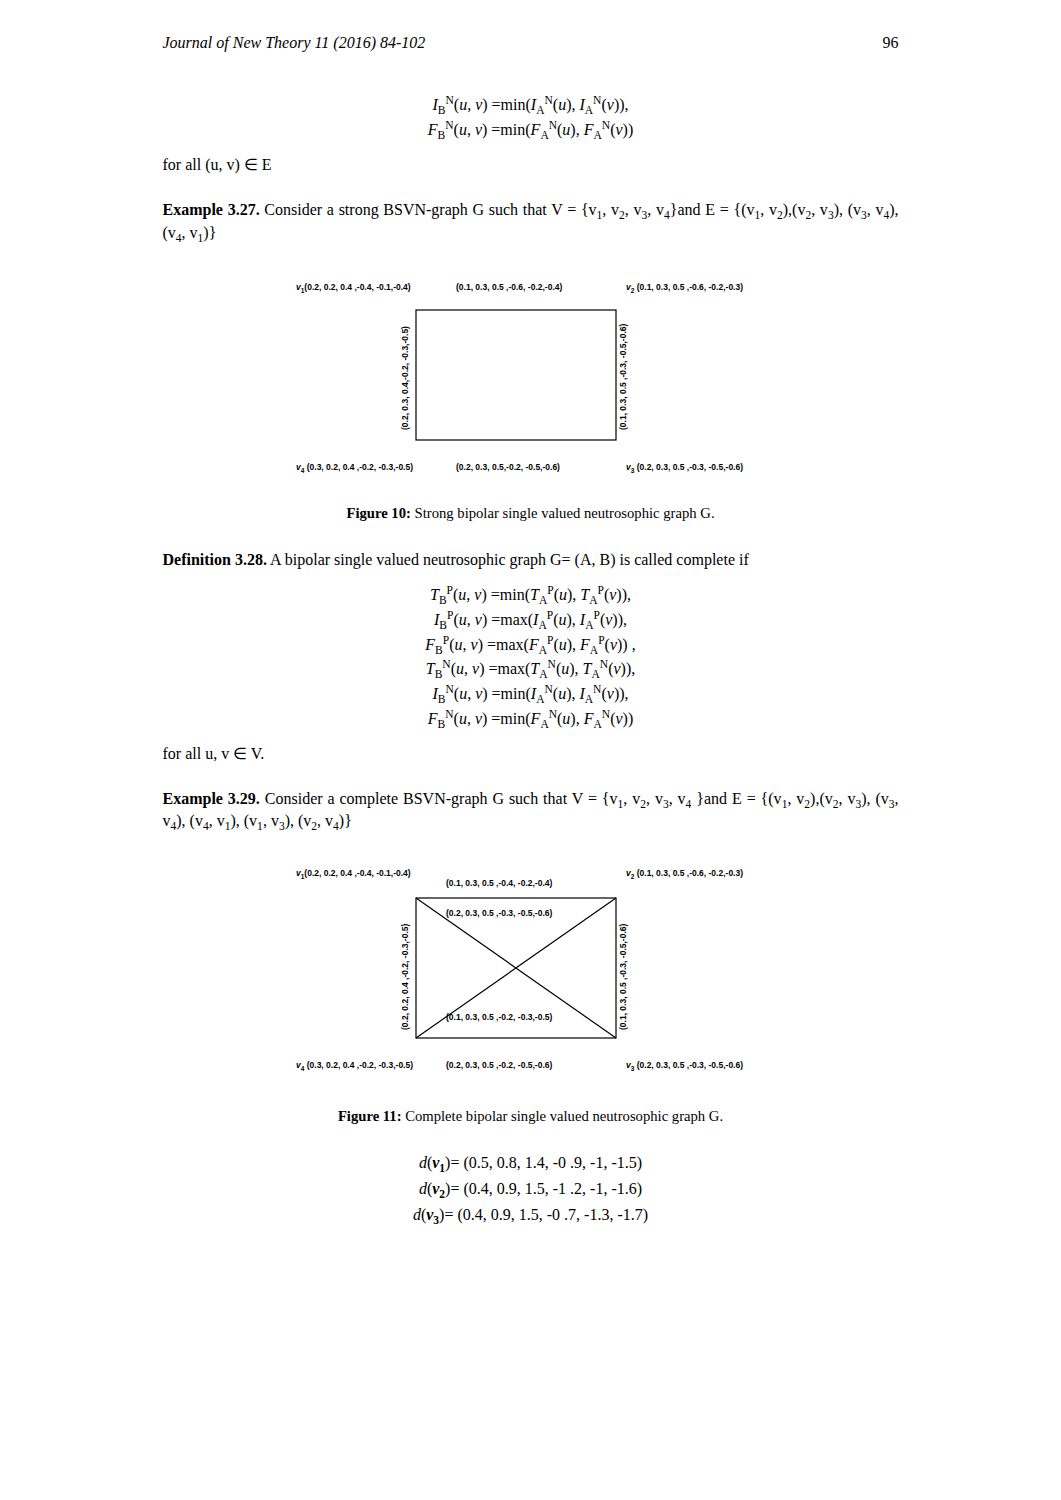Journal of New Theory 11 (2016) 84-102 96
IBN(u, v) =min(IAN(u), IAN(v)), FBN(u, v) =min(FAN(u), FAN(v))
for all (u, v) ∈ E
Example 3.27. Consider a strong BSVN-graph G such that V = {v1, v2, v3, v4}and E = {(v1, v2),(v2, v3), (v3, v4), (v4, v1)}
v1(0.2, 0.2, 0.4 ,-0.4, -0.1,-0.4) (0.1, 0.3, 0.5 ,-0.6, -0.2,-0.4) v2 (0.1, 0.3, 0.5 ,-0.6, -0.2,-0.3) (0.2, 0.3, 0.4,-0.2, -0.3,-0.5) (0.1, 0.3, 0.5 ,-0.3, -0.5,-0.6) v4 (0.3, 0.2, 0.4 ,-0.2, -0.3,-0.5) (0.2, 0.3, 0.5,-0.2, -0.5,-0.6) v3 (0.2, 0.3, 0.5 ,-0.3, -0.5,-0.6)
Figure 10: Strong bipolar single valued neutrosophic graph G.
Definition 3.28. A bipolar single valued neutrosophic graph G= (A, B) is called complete if
TBP(u, v) =min(TAP(u), TAP(v)), IBP(u, v) =max(IAP(u), IAP(v)), FBP(u, v) =max(FAP(u), FAP(v)) , TBN(u, v) =max(TAN(u), TAN(v)), IBN(u, v) =min(IAN(u), IAN(v)), FBN(u, v) =min(FAN(u), FAN(v))
for all u, v ∈ V.
Example 3.29. Consider a complete BSVN-graph G such that V = {v1, v2, v3, v4 }and E = {(v1, v2),(v2, v3), (v3, v4), (v4, v1), (v1, v3), (v2, v4)}
v1(0.2, 0.2, 0.4 ,-0.4, -0.1,-0.4) (0.1, 0.3, 0.5 ,-0.4, -0.2,-0.4) v2 (0.1, 0.3, 0.5 ,-0.6, -0.2,-0.3) (0.2, 0.3, 0.5 ,-0.3, -0.5,-0.6) (0.1, 0.3, 0.5 ,-0.2, -0.3,-0.5) (0.2, 0.2, 0.4 ,-0.2, -0.3,-0.5) (0.1, 0.3, 0.5 ,-0.3, -0.5,-0.6) v4 (0.3, 0.2, 0.4 ,-0.2, -0.3,-0.5) (0.2, 0.3, 0.5 ,-0.2, -0.5,-0.6) v3 (0.2, 0.3, 0.5 ,-0.3, -0.5,-0.6)
Figure 11: Complete bipolar single valued neutrosophic graph G.
d(v1)= (0.5, 0.8, 1.4, -0 .9, -1, -1.5) d(v2)= (0.4, 0.9, 1.5, -1 .2, -1, -1.6) d(v3)= (0.4, 0.9, 1.5, -0 .7, -1.3, -1.7)